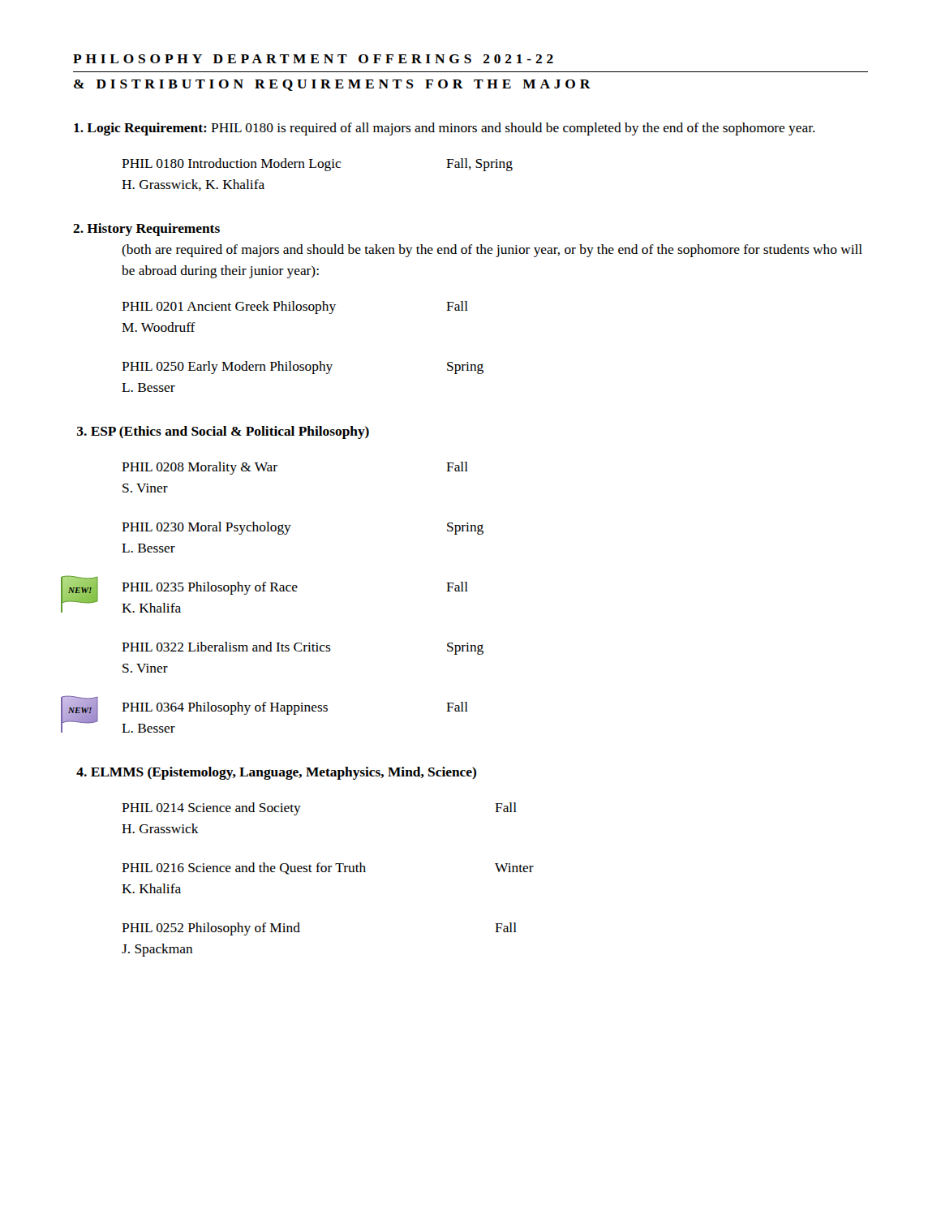PHILOSOPHY DEPARTMENT OFFERINGS 2021-22
& DISTRIBUTION REQUIREMENTS FOR THE MAJOR
1. Logic Requirement: PHIL 0180 is required of all majors and minors and should be completed by the end of the sophomore year.
PHIL 0180 Introduction Modern Logic Fall, Spring
H. Grasswick, K. Khalifa
2. History Requirements
(both are required of majors and should be taken by the end of the junior year, or by the end of the sophomore for students who will be abroad during their junior year):
PHIL 0201 Ancient Greek Philosophy Fall
M. Woodruff
PHIL 0250 Early Modern Philosophy Spring
L. Besser
3. ESP (Ethics and Social & Political Philosophy)
PHIL 0208 Morality & War Fall
S. Viner
PHIL 0230 Moral Psychology Spring
L. Besser
NEW!
PHIL 0235 Philosophy of Race Fall
K. Khalifa
PHIL 0322 Liberalism and Its Critics Spring
S. Viner
NEW!
PHIL 0364 Philosophy of Happiness Fall
L. Besser
4. ELMMS (Epistemology, Language, Metaphysics, Mind, Science)
PHIL 0214 Science and Society Fall
H. Grasswick
PHIL 0216 Science and the Quest for Truth Winter
K. Khalifa
PHIL 0252 Philosophy of Mind Fall
J. Spackman